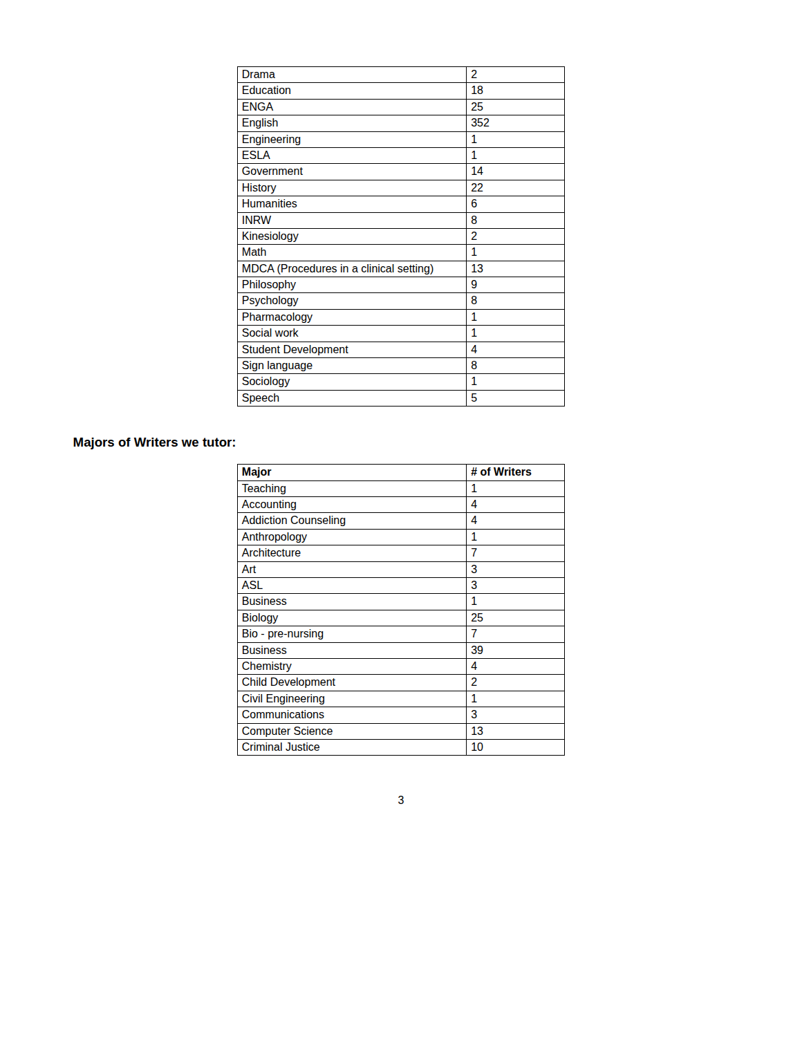| Drama | 2 |
| Education | 18 |
| ENGA | 25 |
| English | 352 |
| Engineering | 1 |
| ESLA | 1 |
| Government | 14 |
| History | 22 |
| Humanities | 6 |
| INRW | 8 |
| Kinesiology | 2 |
| Math | 1 |
| MDCA (Procedures in a clinical setting) | 13 |
| Philosophy | 9 |
| Psychology | 8 |
| Pharmacology | 1 |
| Social work | 1 |
| Student Development | 4 |
| Sign language | 8 |
| Sociology | 1 |
| Speech | 5 |
Majors of Writers we tutor:
| Major | # of Writers |
| --- | --- |
| Teaching | 1 |
| Accounting | 4 |
| Addiction Counseling | 4 |
| Anthropology | 1 |
| Architecture | 7 |
| Art | 3 |
| ASL | 3 |
| Business | 1 |
| Biology | 25 |
| Bio - pre-nursing | 7 |
| Business | 39 |
| Chemistry | 4 |
| Child Development | 2 |
| Civil Engineering | 1 |
| Communications | 3 |
| Computer Science | 13 |
| Criminal Justice | 10 |
3